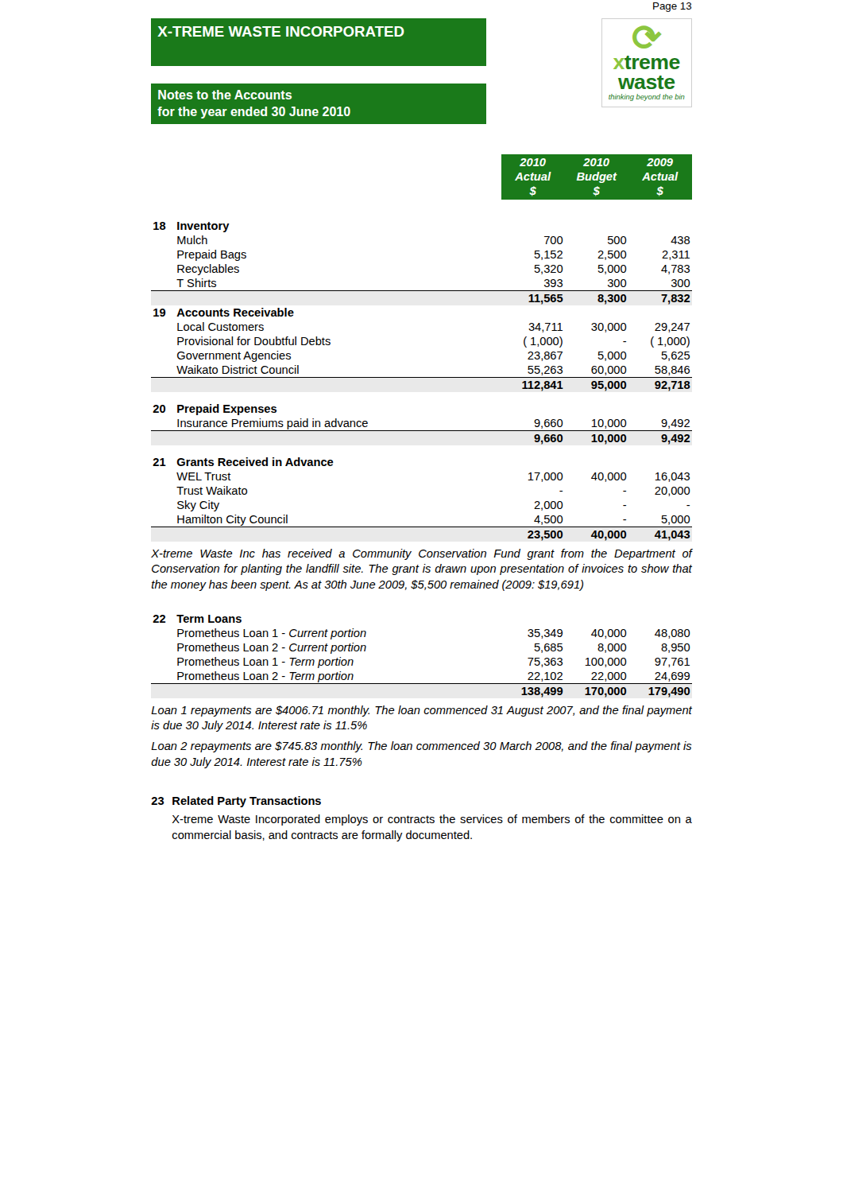Page 13
X-TREME WASTE INCORPORATED
Notes to the Accounts
for the year ended 30 June 2010
⟳
xtreme
waste
thinking beyond the bin
| | | 2010 Actual $ | 2010 Budget $ | 2009 Actual $ |
| --- | --- | --- | --- | --- |
| 18 | Inventory | | | |
| | Mulch | 700 | 500 | 438 |
| | Prepaid Bags | 5,152 | 2,500 | 2,311 |
| | Recyclables | 5,320 | 5,000 | 4,783 |
| | T Shirts | 393 | 300 | 300 |
| | | 11,565 | 8,300 | 7,832 |
| 19 | Accounts Receivable | | | |
| | Local Customers | 34,711 | 30,000 | 29,247 |
| | Provisional for Doubtful Debts | ( 1,000) | - | ( 1,000) |
| | Government Agencies | 23,867 | 5,000 | 5,625 |
| | Waikato District Council | 55,263 | 60,000 | 58,846 |
| | | 112,841 | 95,000 | 92,718 |
| 20 | Prepaid Expenses | | | |
| | Insurance Premiums paid in advance | 9,660 | 10,000 | 9,492 |
| | | 9,660 | 10,000 | 9,492 |
| 21 | Grants Received in Advance | | | |
| | WEL Trust | 17,000 | 40,000 | 16,043 |
| | Trust Waikato | - | - | 20,000 |
| | Sky City | 2,000 | - | - |
| | Hamilton City Council | 4,500 | - | 5,000 |
| | | 23,500 | 40,000 | 41,043 |
X-treme Waste Inc has received a Community Conservation Fund grant from the Department of Conservation for planting the landfill site. The grant is drawn upon presentation of invoices to show that the money has been spent. As at 30th June 2009, $5,500 remained (2009: $19,691)
| 22 | Term Loans | | | |
| | Prometheus Loan 1 - Current portion | 35,349 | 40,000 | 48,080 |
| | Prometheus Loan 2 - Current portion | 5,685 | 8,000 | 8,950 |
| | Prometheus Loan 1 - Term portion | 75,363 | 100,000 | 97,761 |
| | Prometheus Loan 2 - Term portion | 22,102 | 22,000 | 24,699 |
| | | 138,499 | 170,000 | 179,490 |
Loan 1 repayments are $4006.71 monthly. The loan commenced 31 August 2007, and the final payment is due 30 July 2014. Interest rate is 11.5%
Loan 2 repayments are $745.83 monthly. The loan commenced 30 March 2008, and the final payment is due 30 July 2014. Interest rate is 11.75%
23
Related Party Transactions
X-treme Waste Incorporated employs or contracts the services of members of the committee on a commercial basis, and contracts are formally documented.